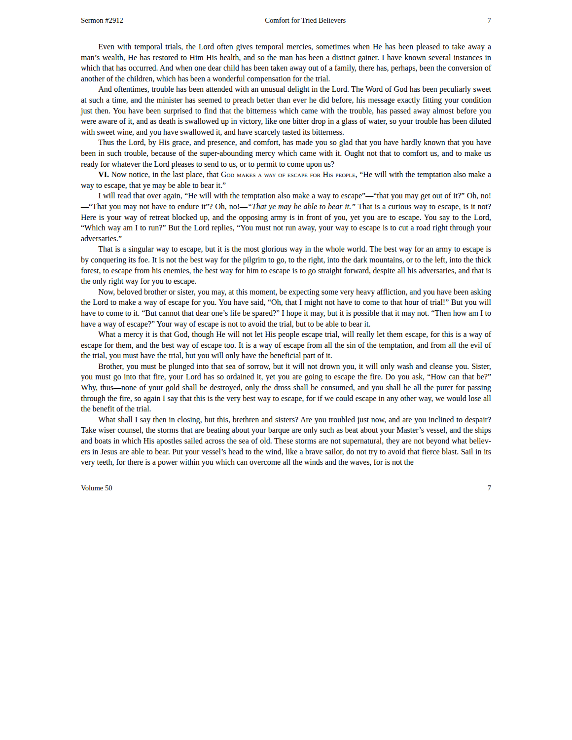Sermon #2912 Comfort for Tried Believers 7
Even with temporal trials, the Lord often gives temporal mercies, sometimes when He has been pleased to take away a man’s wealth, He has restored to Him His health, and so the man has been a distinct gainer. I have known several instances in which that has occurred. And when one dear child has been taken away out of a family, there has, perhaps, been the conversion of another of the children, which has been a wonderful compensation for the trial.
And oftentimes, trouble has been attended with an unusual delight in the Lord. The Word of God has been peculiarly sweet at such a time, and the minister has seemed to preach better than ever he did before, his message exactly fitting your condition just then. You have been surprised to find that the bitterness which came with the trouble, has passed away almost before you were aware of it, and as death is swallowed up in victory, like one bitter drop in a glass of water, so your trouble has been diluted with sweet wine, and you have swallowed it, and have scarcely tasted its bitterness.
Thus the Lord, by His grace, and presence, and comfort, has made you so glad that you have hardly known that you have been in such trouble, because of the super-abounding mercy which came with it. Ought not that to comfort us, and to make us ready for whatever the Lord pleases to send to us, or to permit to come upon us?
VI. Now notice, in the last place, that God makes a way of escape for His people, “He will with the temptation also make a way to escape, that ye may be able to bear it.”
I will read that over again, “He will with the temptation also make a way to escape”—“that you may get out of it?” Oh, no!—“That you may not have to endure it”? Oh, no!—“That ye may be able to bear it.” That is a curious way to escape, is it not? Here is your way of retreat blocked up, and the opposing army is in front of you, yet you are to escape. You say to the Lord, “Which way am I to run?” But the Lord replies, “You must not run away, your way to escape is to cut a road right through your adversaries.”
That is a singular way to escape, but it is the most glorious way in the whole world. The best way for an army to escape is by conquering its foe. It is not the best way for the pilgrim to go, to the right, into the dark mountains, or to the left, into the thick forest, to escape from his enemies, the best way for him to escape is to go straight forward, despite all his adversaries, and that is the only right way for you to escape.
Now, beloved brother or sister, you may, at this moment, be expecting some very heavy affliction, and you have been asking the Lord to make a way of escape for you. You have said, “Oh, that I might not have to come to that hour of trial!” But you will have to come to it. “But cannot that dear one’s life be spared?” I hope it may, but it is possible that it may not. “Then how am I to have a way of escape?” Your way of escape is not to avoid the trial, but to be able to bear it.
What a mercy it is that God, though He will not let His people escape trial, will really let them escape, for this is a way of escape for them, and the best way of escape too. It is a way of escape from all the sin of the temptation, and from all the evil of the trial, you must have the trial, but you will only have the beneficial part of it.
Brother, you must be plunged into that sea of sorrow, but it will not drown you, it will only wash and cleanse you. Sister, you must go into that fire, your Lord has so ordained it, yet you are going to escape the fire. Do you ask, “How can that be?” Why, thus—none of your gold shall be destroyed, only the dross shall be consumed, and you shall be all the purer for passing through the fire, so again I say that this is the very best way to escape, for if we could escape in any other way, we would lose all the benefit of the trial.
What shall I say then in closing, but this, brethren and sisters? Are you troubled just now, and are you inclined to despair? Take wiser counsel, the storms that are beating about your barque are only such as beat about your Master’s vessel, and the ships and boats in which His apostles sailed across the sea of old. These storms are not supernatural, they are not beyond what believers in Jesus are able to bear. Put your vessel’s head to the wind, like a brave sailor, do not try to avoid that fierce blast. Sail in its very teeth, for there is a power within you which can overcome all the winds and the waves, for is not the
Volume 50 7